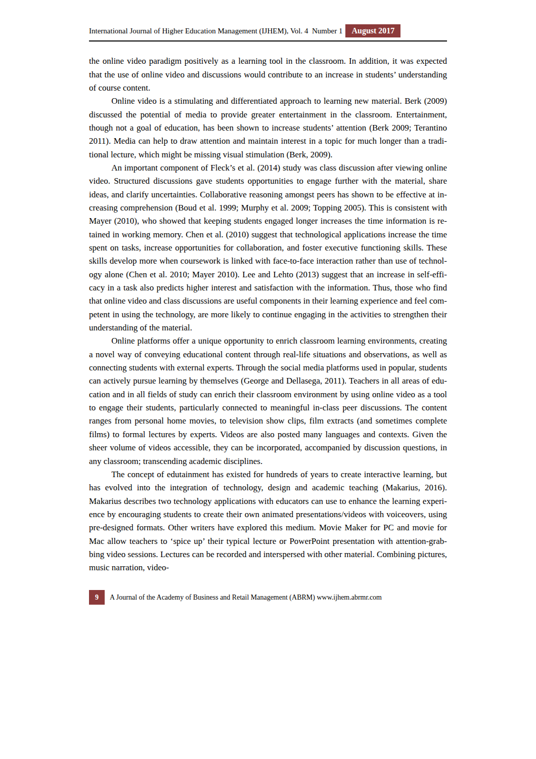International Journal of Higher Education Management (IJHEM), Vol. 4 Number 1 August 2017
the online video paradigm positively as a learning tool in the classroom. In addition, it was expected that the use of online video and discussions would contribute to an increase in students’ understanding of course content.
Online video is a stimulating and differentiated approach to learning new material. Berk (2009) discussed the potential of media to provide greater entertainment in the classroom. Entertainment, though not a goal of education, has been shown to increase students’ attention (Berk 2009; Terantino 2011). Media can help to draw attention and maintain interest in a topic for much longer than a traditional lecture, which might be missing visual stimulation (Berk, 2009).
An important component of Fleck’s et al. (2014) study was class discussion after viewing online video. Structured discussions gave students opportunities to engage further with the material, share ideas, and clarify uncertainties. Collaborative reasoning amongst peers has shown to be effective at increasing comprehension (Boud et al. 1999; Murphy et al. 2009; Topping 2005). This is consistent with Mayer (2010), who showed that keeping students engaged longer increases the time information is retained in working memory. Chen et al. (2010) suggest that technological applications increase the time spent on tasks, increase opportunities for collaboration, and foster executive functioning skills. These skills develop more when coursework is linked with face-to-face interaction rather than use of technology alone (Chen et al. 2010; Mayer 2010). Lee and Lehto (2013) suggest that an increase in self-efficacy in a task also predicts higher interest and satisfaction with the information. Thus, those who find that online video and class discussions are useful components in their learning experience and feel competent in using the technology, are more likely to continue engaging in the activities to strengthen their understanding of the material.
Online platforms offer a unique opportunity to enrich classroom learning environments, creating a novel way of conveying educational content through real-life situations and observations, as well as connecting students with external experts. Through the social media platforms used in popular, students can actively pursue learning by themselves (George and Dellasega, 2011). Teachers in all areas of education and in all fields of study can enrich their classroom environment by using online video as a tool to engage their students, particularly connected to meaningful in-class peer discussions. The content ranges from personal home movies, to television show clips, film extracts (and sometimes complete films) to formal lectures by experts. Videos are also posted many languages and contexts. Given the sheer volume of videos accessible, they can be incorporated, accompanied by discussion questions, in any classroom; transcending academic disciplines.
The concept of edutainment has existed for hundreds of years to create interactive learning, but has evolved into the integration of technology, design and academic teaching (Makarius, 2016). Makarius describes two technology applications with educators can use to enhance the learning experience by encouraging students to create their own animated presentations/videos with voiceovers, using pre-designed formats. Other writers have explored this medium. Movie Maker for PC and movie for Mac allow teachers to ‘spice up’ their typical lecture or PowerPoint presentation with attention-grabbing video sessions. Lectures can be recorded and interspersed with other material. Combining pictures, music narration, video-
9 A Journal of the Academy of Business and Retail Management (ABRM) www.ijhem.abrmr.com